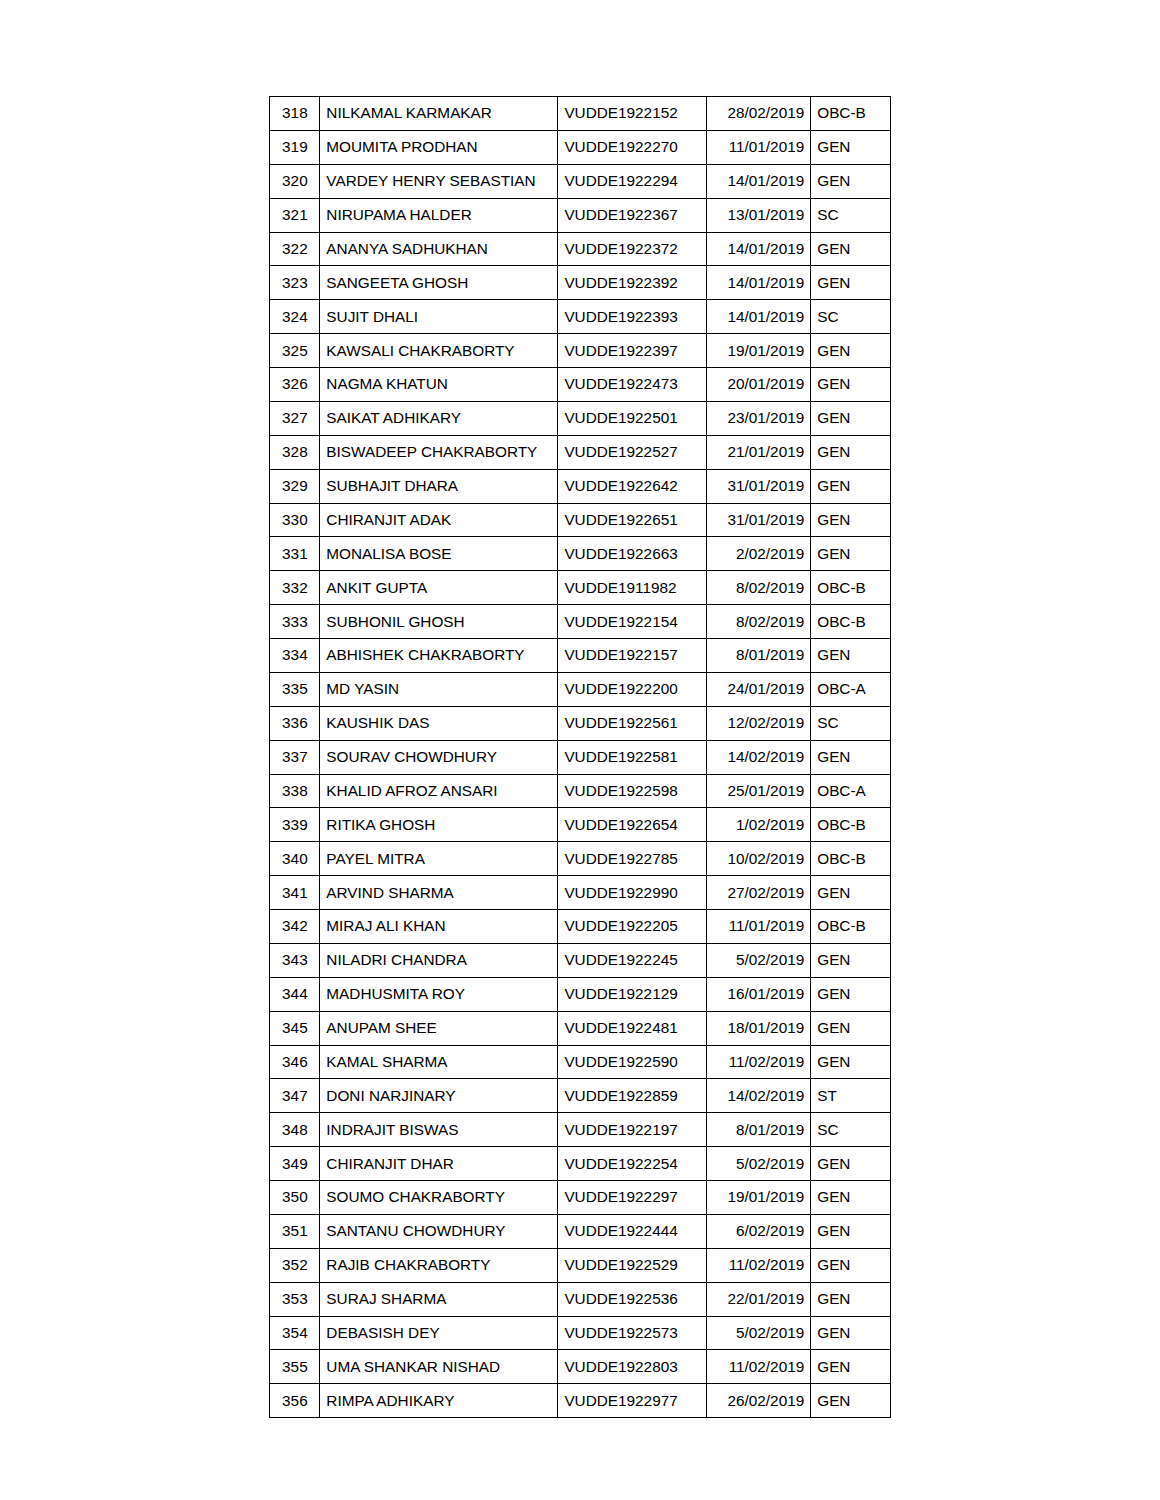| 318 | NILKAMAL KARMAKAR | VUDDE1922152 | 28/02/2019 | OBC-B |
| 319 | MOUMITA PRODHAN | VUDDE1922270 | 11/01/2019 | GEN |
| 320 | VARDEY HENRY SEBASTIAN | VUDDE1922294 | 14/01/2019 | GEN |
| 321 | NIRUPAMA HALDER | VUDDE1922367 | 13/01/2019 | SC |
| 322 | ANANYA SADHUKHAN | VUDDE1922372 | 14/01/2019 | GEN |
| 323 | SANGEETA GHOSH | VUDDE1922392 | 14/01/2019 | GEN |
| 324 | SUJIT DHALI | VUDDE1922393 | 14/01/2019 | SC |
| 325 | KAWSALI CHAKRABORTY | VUDDE1922397 | 19/01/2019 | GEN |
| 326 | NAGMA KHATUN | VUDDE1922473 | 20/01/2019 | GEN |
| 327 | SAIKAT ADHIKARY | VUDDE1922501 | 23/01/2019 | GEN |
| 328 | BISWADEEP CHAKRABORTY | VUDDE1922527 | 21/01/2019 | GEN |
| 329 | SUBHAJIT DHARA | VUDDE1922642 | 31/01/2019 | GEN |
| 330 | CHIRANJIT ADAK | VUDDE1922651 | 31/01/2019 | GEN |
| 331 | MONALISA BOSE | VUDDE1922663 | 2/02/2019 | GEN |
| 332 | ANKIT GUPTA | VUDDE1911982 | 8/02/2019 | OBC-B |
| 333 | SUBHONIL GHOSH | VUDDE1922154 | 8/02/2019 | OBC-B |
| 334 | ABHISHEK CHAKRABORTY | VUDDE1922157 | 8/01/2019 | GEN |
| 335 | MD YASIN | VUDDE1922200 | 24/01/2019 | OBC-A |
| 336 | KAUSHIK DAS | VUDDE1922561 | 12/02/2019 | SC |
| 337 | SOURAV CHOWDHURY | VUDDE1922581 | 14/02/2019 | GEN |
| 338 | KHALID AFROZ ANSARI | VUDDE1922598 | 25/01/2019 | OBC-A |
| 339 | RITIKA GHOSH | VUDDE1922654 | 1/02/2019 | OBC-B |
| 340 | PAYEL MITRA | VUDDE1922785 | 10/02/2019 | OBC-B |
| 341 | ARVIND SHARMA | VUDDE1922990 | 27/02/2019 | GEN |
| 342 | MIRAJ ALI KHAN | VUDDE1922205 | 11/01/2019 | OBC-B |
| 343 | NILADRI CHANDRA | VUDDE1922245 | 5/02/2019 | GEN |
| 344 | MADHUSMITA ROY | VUDDE1922129 | 16/01/2019 | GEN |
| 345 | ANUPAM SHEE | VUDDE1922481 | 18/01/2019 | GEN |
| 346 | KAMAL SHARMA | VUDDE1922590 | 11/02/2019 | GEN |
| 347 | DONI NARJINARY | VUDDE1922859 | 14/02/2019 | ST |
| 348 | INDRAJIT BISWAS | VUDDE1922197 | 8/01/2019 | SC |
| 349 | CHIRANJIT DHAR | VUDDE1922254 | 5/02/2019 | GEN |
| 350 | SOUMO CHAKRABORTY | VUDDE1922297 | 19/01/2019 | GEN |
| 351 | SANTANU CHOWDHURY | VUDDE1922444 | 6/02/2019 | GEN |
| 352 | RAJIB CHAKRABORTY | VUDDE1922529 | 11/02/2019 | GEN |
| 353 | SURAJ SHARMA | VUDDE1922536 | 22/01/2019 | GEN |
| 354 | DEBASISH DEY | VUDDE1922573 | 5/02/2019 | GEN |
| 355 | UMA SHANKAR NISHAD | VUDDE1922803 | 11/02/2019 | GEN |
| 356 | RIMPA ADHIKARY | VUDDE1922977 | 26/02/2019 | GEN |